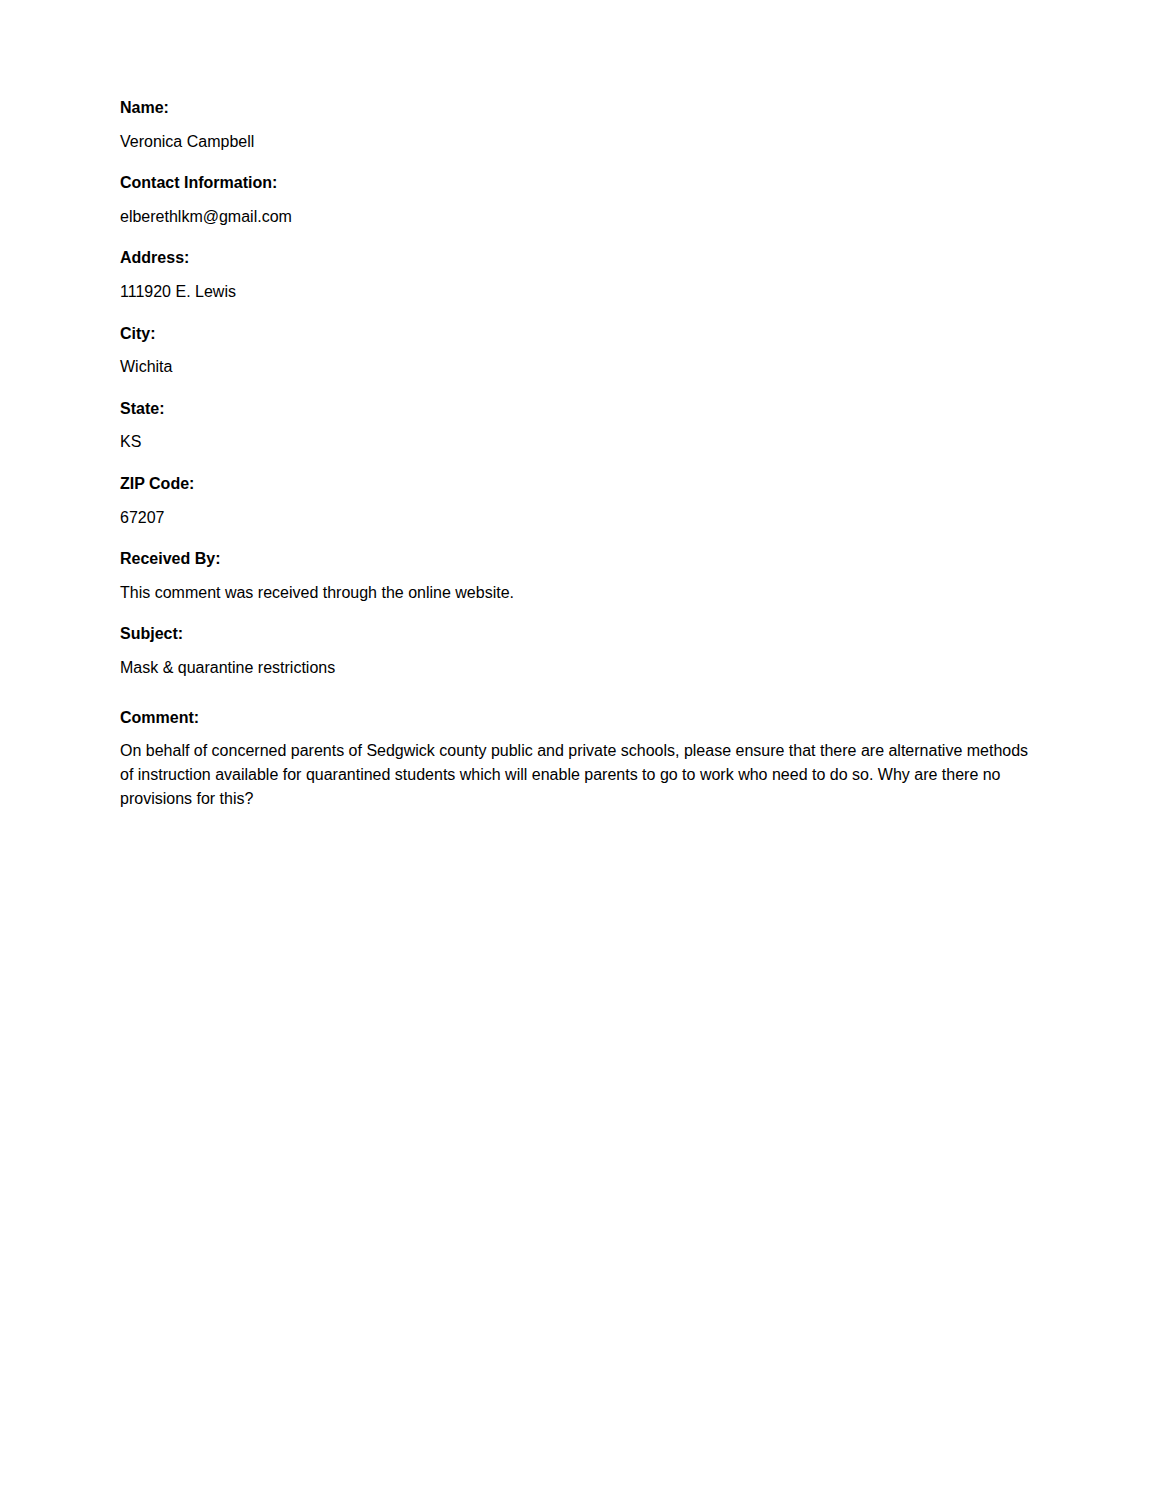Name:
Veronica Campbell
Contact Information:
elberethlkm@gmail.com
Address:
111920 E. Lewis
City:
Wichita
State:
KS
ZIP Code:
67207
Received By:
This comment was received through the online website.
Subject:
Mask & quarantine restrictions
Comment:
On behalf of concerned parents of Sedgwick county public and private schools, please ensure that there are alternative methods of instruction available for quarantined students which will enable parents to go to work who need to do so. Why are there no provisions for this?